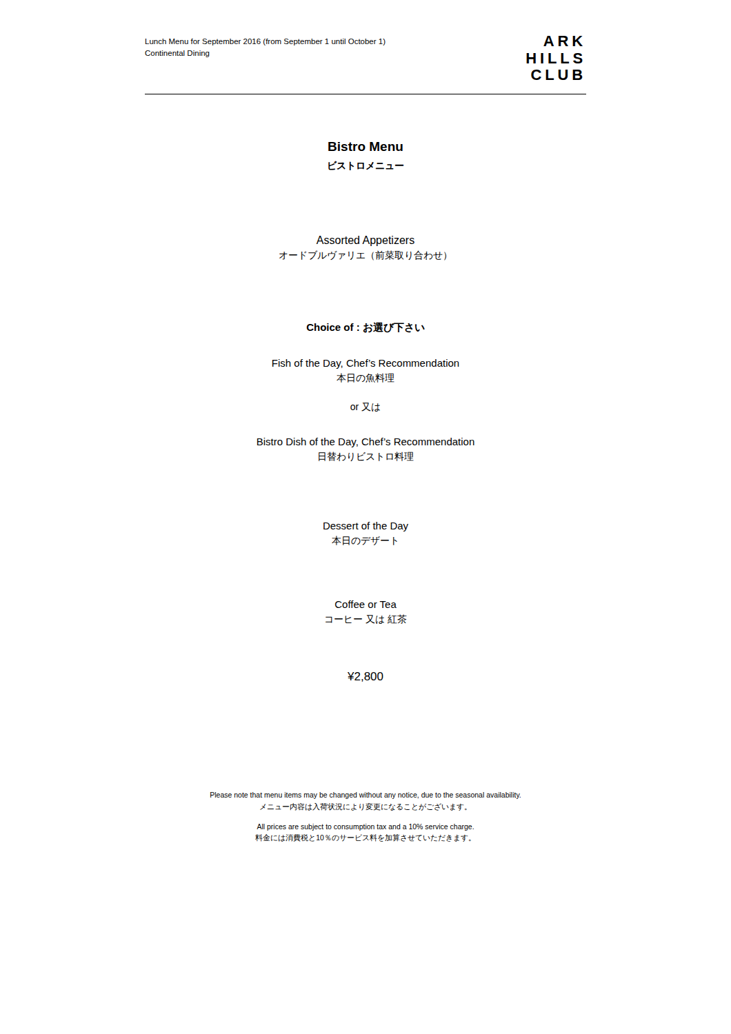Lunch Menu for September 2016 (from September 1 until October 1)
Continental Dining
ARK HILLS CLUB
Bistro Menu ビストロメニュー
Assorted Appetizers
オードブルヴァリエ（前菜取り合わせ）
Choice of : お選び下さい
Fish of the Day, Chef’s Recommendation
本日の魚料理
or 又は
Bistro Dish of the Day, Chef’s Recommendation
日替わりビストロ料理
Dessert of the Day
本日のデザート
Coffee or Tea
コーヒー 又は 紅茶
¥2,800
Please note that menu items may be changed without any notice, due to the seasonal availability.
メニュー内容は入荷状況により変更になることがございます。
All prices are subject to consumption tax and a 10% service charge.
料金には消費税と10％のサービス料を加算させていただきます。